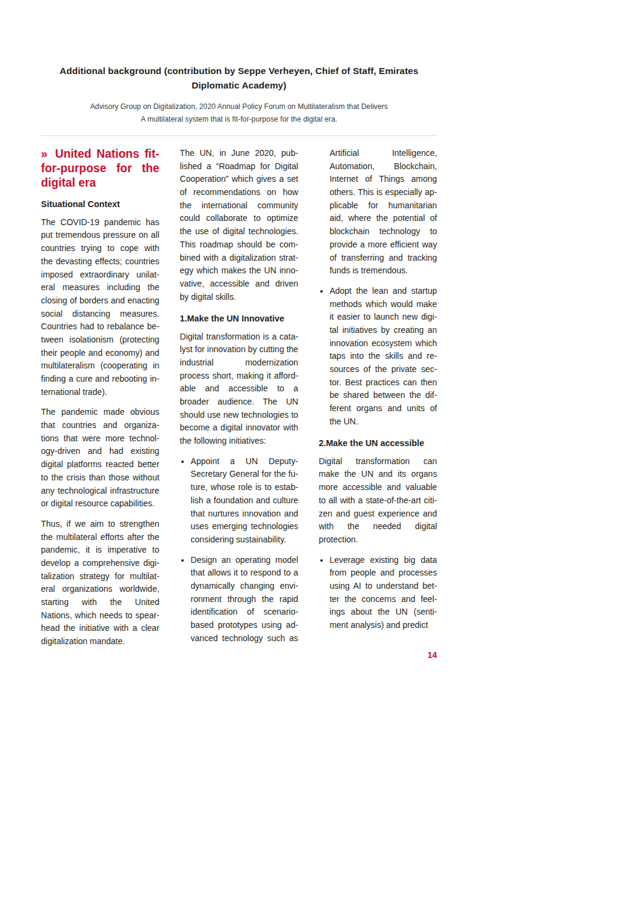Additional background (contribution by Seppe Verheyen, Chief of Staff, Emirates Diplomatic Academy)
Advisory Group on Digitalization, 2020 Annual Policy Forum on Multilateralism that Delivers
A multilateral system that is fit-for-purpose for the digital era.
» United Nations fit-for-purpose for the digital era
Situational Context
The COVID-19 pandemic has put tremendous pressure on all countries trying to cope with the devasting effects; countries imposed extraordinary unilateral measures including the closing of borders and enacting social distancing measures. Countries had to rebalance between isolationism (protecting their people and economy) and multilateralism (cooperating in finding a cure and rebooting international trade).
The pandemic made obvious that countries and organizations that were more technology-driven and had existing digital platforms reacted better to the crisis than those without any technological infrastructure or digital resource capabilities.
Thus, if we aim to strengthen the multilateral efforts after the pandemic, it is imperative to develop a comprehensive digitalization strategy for multilateral organizations worldwide, starting with the United Nations, which needs to spearhead the initiative with a clear digitalization mandate.
The UN, in June 2020, published a “Roadmap for Digital Cooperation” which gives a set of recommendations on how the international community could collaborate to optimize the use of digital technologies. This roadmap should be combined with a digitalization strategy which makes the UN innovative, accessible and driven by digital skills.
1.Make the UN Innovative
Digital transformation is a catalyst for innovation by cutting the industrial modernization process short, making it affordable and accessible to a broader audience. The UN should use new technologies to become a digital innovator with the following initiatives:
Appoint a UN Deputy-Secretary General for the future, whose role is to establish a foundation and culture that nurtures innovation and uses emerging technologies considering sustainability.
Design an operating model that allows it to respond to a dynamically changing environment through the rapid identification of scenario-based prototypes using advanced technology such as Artificial Intelligence, Automation, Blockchain, Internet of Things among others. This is especially applicable for humanitarian aid, where the potential of blockchain technology to provide a more efficient way of transferring and tracking funds is tremendous.
Adopt the lean and startup methods which would make it easier to launch new digital initiatives by creating an innovation ecosystem which taps into the skills and resources of the private sector. Best practices can then be shared between the different organs and units of the UN.
2.Make the UN accessible
Digital transformation can make the UN and its organs more accessible and valuable to all with a state-of-the-art citizen and guest experience and with the needed digital protection.
Leverage existing big data from people and processes using AI to understand better the concerns and feelings about the UN (sentiment analysis) and predict
14